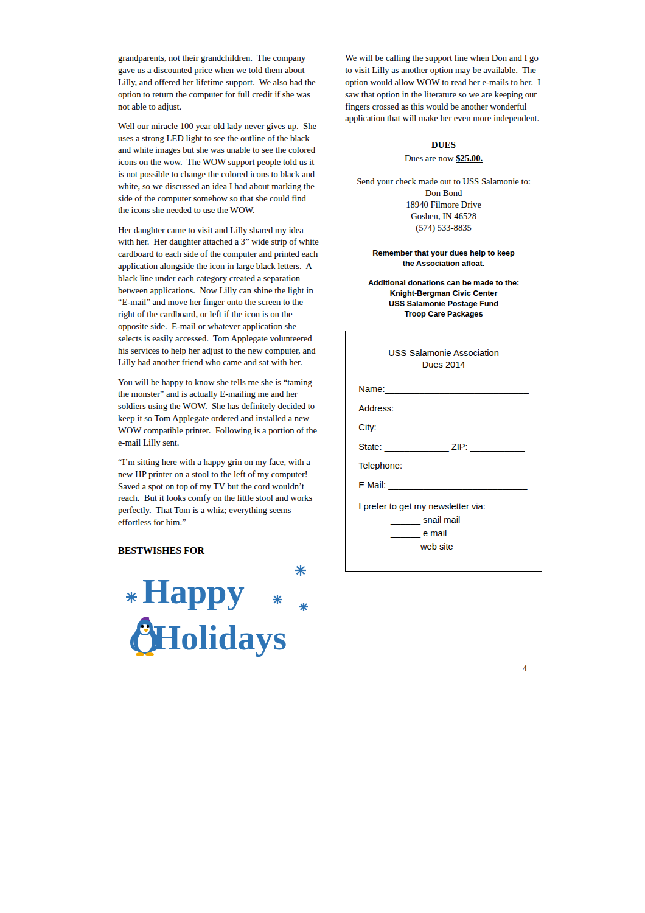grandparents, not their grandchildren. The company gave us a discounted price when we told them about Lilly, and offered her lifetime support. We also had the option to return the computer for full credit if she was not able to adjust.
Well our miracle 100 year old lady never gives up. She uses a strong LED light to see the outline of the black and white images but she was unable to see the colored icons on the wow. The WOW support people told us it is not possible to change the colored icons to black and white, so we discussed an idea I had about marking the side of the computer somehow so that she could find the icons she needed to use the WOW.
Her daughter came to visit and Lilly shared my idea with her. Her daughter attached a 3” wide strip of white cardboard to each side of the computer and printed each application alongside the icon in large black letters. A black line under each category created a separation between applications. Now Lilly can shine the light in “E-mail” and move her finger onto the screen to the right of the cardboard, or left if the icon is on the opposite side. E-mail or whatever application she selects is easily accessed. Tom Applegate volunteered his services to help her adjust to the new computer, and Lilly had another friend who came and sat with her.
You will be happy to know she tells me she is “taming the monster” and is actually E-mailing me and her soldiers using the WOW. She has definitely decided to keep it so Tom Applegate ordered and installed a new WOW compatible printer. Following is a portion of the e-mail Lilly sent.
“I’m sitting here with a happy grin on my face, with a new HP printer on a stool to the left of my computer! Saved a spot on top of my TV but the cord wouldn’t reach. But it looks comfy on the little stool and works perfectly. That Tom is a whiz; everything seems effortless for him.”
BESTWISHES FOR
Happy Holidays
We will be calling the support line when Don and I go to visit Lilly as another option may be available. The option would allow WOW to read her e-mails to her. I saw that option in the literature so we are keeping our fingers crossed as this would be another wonderful application that will make her even more independent.
DUES
Dues are now $25.00.
Send your check made out to USS Salamonie to:
Don Bond
18940 Filmore Drive
Goshen, IN 46528
(574) 533-8835
Remember that your dues help to keep
the Association afloat.
Additional donations can be made to the:
Knight-Bergman Civic Center
USS Salamonie Postage Fund
Troop Care Packages
USS Salamonie Association
Dues 2014
Name:_____________________________
Address:___________________________
City: ______________________________
State: _____________ ZIP: ___________
Telephone: ________________________
E Mail: ____________________________
I prefer to get my newsletter via: ______ snail mail ______ e mail ______web site
4